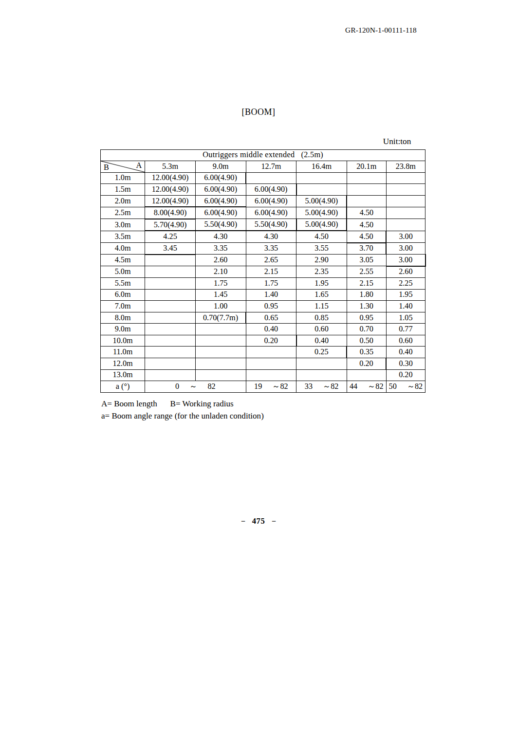GR-120N-1-00111-118
[BOOM]
Unit:ton
| Outriggers middle extended (2.5m) |
| --- |
| A B | 5.3m | 9.0m | 12.7m | 16.4m | 20.1m | 23.8m |
| 1.0m | 12.00(4.90) | 6.00(4.90) | | | | |
| 1.5m | 12.00(4.90) | 6.00(4.90) | 6.00(4.90) | | | |
| 2.0m | 12.00(4.90) | 6.00(4.90) | 6.00(4.90) | 5.00(4.90) | | |
| 2.5m | 8.00(4.90) | 6.00(4.90) | 6.00(4.90) | 5.00(4.90) | 4.50 | |
| 3.0m | 5.70(4.90) | 5.50(4.90) | 5.50(4.90) | 5.00(4.90) | 4.50 | |
| 3.5m | 4.25 | 4.30 | 4.30 | 4.50 | 4.50 | 3.00 |
| 4.0m | 3.45 | 3.35 | 3.35 | 3.55 | 3.70 | 3.00 |
| 4.5m | | 2.60 | 2.65 | 2.90 | 3.05 | 3.00 |
| 5.0m | | 2.10 | 2.15 | 2.35 | 2.55 | 2.60 |
| 5.5m | | 1.75 | 1.75 | 1.95 | 2.15 | 2.25 |
| 6.0m | | 1.45 | 1.40 | 1.65 | 1.80 | 1.95 |
| 7.0m | | 1.00 | 0.95 | 1.15 | 1.30 | 1.40 |
| 8.0m | | 0.70(7.7m) | 0.65 | 0.85 | 0.95 | 1.05 |
| 9.0m | | | 0.40 | 0.60 | 0.70 | 0.77 |
| 10.0m | | | 0.20 | 0.40 | 0.50 | 0.60 |
| 11.0m | | | | 0.25 | 0.35 | 0.40 |
| 12.0m | | | | | 0.20 | 0.30 |
| 13.0m | | | | | | 0.20 |
| a (°) | 0 ～ 82 | 19 ～82 | 33 ～82 | 44 ～82 | 50 ～82 |
A= Boom length B= Working radius
a= Boom angle range (for the unladen condition)
－ 475 －